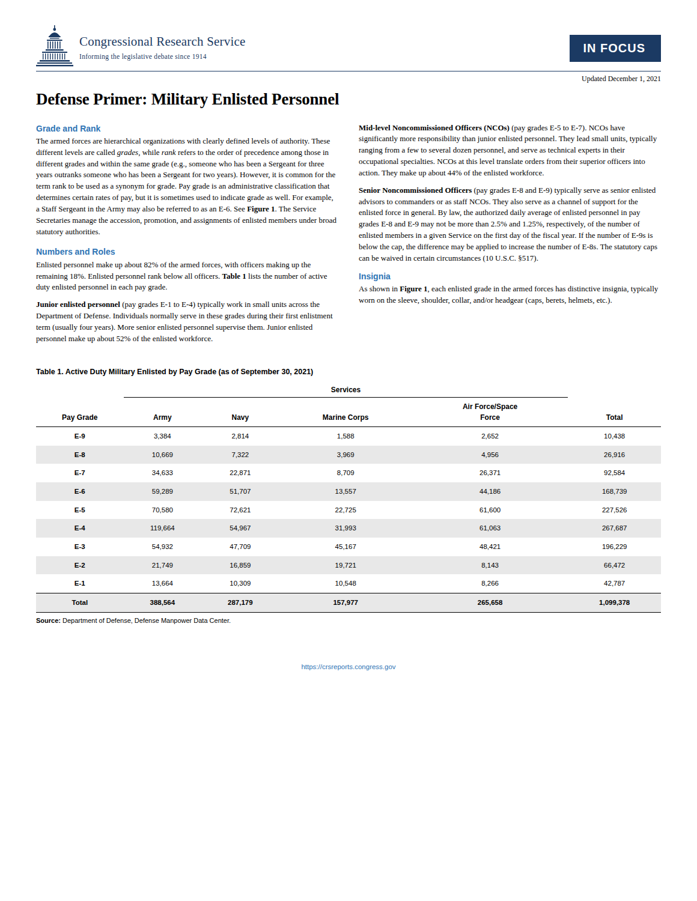Congressional Research Service
Informing the legislative debate since 1914
IN FOCUS
Updated December 1, 2021
Defense Primer: Military Enlisted Personnel
Grade and Rank
The armed forces are hierarchical organizations with clearly defined levels of authority. These different levels are called grades, while rank refers to the order of precedence among those in different grades and within the same grade (e.g., someone who has been a Sergeant for three years outranks someone who has been a Sergeant for two years). However, it is common for the term rank to be used as a synonym for grade. Pay grade is an administrative classification that determines certain rates of pay, but it is sometimes used to indicate grade as well. For example, a Staff Sergeant in the Army may also be referred to as an E-6. See Figure 1. The Service Secretaries manage the accession, promotion, and assignments of enlisted members under broad statutory authorities.
Numbers and Roles
Enlisted personnel make up about 82% of the armed forces, with officers making up the remaining 18%. Enlisted personnel rank below all officers. Table 1 lists the number of active duty enlisted personnel in each pay grade.
Junior enlisted personnel (pay grades E-1 to E-4) typically work in small units across the Department of Defense. Individuals normally serve in these grades during their first enlistment term (usually four years). More senior enlisted personnel supervise them. Junior enlisted personnel make up about 52% of the enlisted workforce.
Mid-level Noncommissioned Officers (NCOs) (pay grades E-5 to E-7). NCOs have significantly more responsibility than junior enlisted personnel. They lead small units, typically ranging from a few to several dozen personnel, and serve as technical experts in their occupational specialties. NCOs at this level translate orders from their superior officers into action. They make up about 44% of the enlisted workforce.
Senior Noncommissioned Officers (pay grades E-8 and E-9) typically serve as senior enlisted advisors to commanders or as staff NCOs. They also serve as a channel of support for the enlisted force in general. By law, the authorized daily average of enlisted personnel in pay grades E-8 and E-9 may not be more than 2.5% and 1.25%, respectively, of the number of enlisted members in a given Service on the first day of the fiscal year. If the number of E-9s is below the cap, the difference may be applied to increase the number of E-8s. The statutory caps can be waived in certain circumstances (10 U.S.C. §517).
Insignia
As shown in Figure 1, each enlisted grade in the armed forces has distinctive insignia, typically worn on the sleeve, shoulder, collar, and/or headgear (caps, berets, helmets, etc.).
Table 1. Active Duty Military Enlisted by Pay Grade (as of September 30, 2021)
| | Services | |
| --- | --- | --- |
| Pay Grade | Army | Navy | Marine Corps | Air Force/Space Force | Total |
| E-9 | 3,384 | 2,814 | 1,588 | 2,652 | 10,438 |
| E-8 | 10,669 | 7,322 | 3,969 | 4,956 | 26,916 |
| E-7 | 34,633 | 22,871 | 8,709 | 26,371 | 92,584 |
| E-6 | 59,289 | 51,707 | 13,557 | 44,186 | 168,739 |
| E-5 | 70,580 | 72,621 | 22,725 | 61,600 | 227,526 |
| E-4 | 119,664 | 54,967 | 31,993 | 61,063 | 267,687 |
| E-3 | 54,932 | 47,709 | 45,167 | 48,421 | 196,229 |
| E-2 | 21,749 | 16,859 | 19,721 | 8,143 | 66,472 |
| E-1 | 13,664 | 10,309 | 10,548 | 8,266 | 42,787 |
| Total | 388,564 | 287,179 | 157,977 | 265,658 | 1,099,378 |
Source: Department of Defense, Defense Manpower Data Center.
https://crsreports.congress.gov